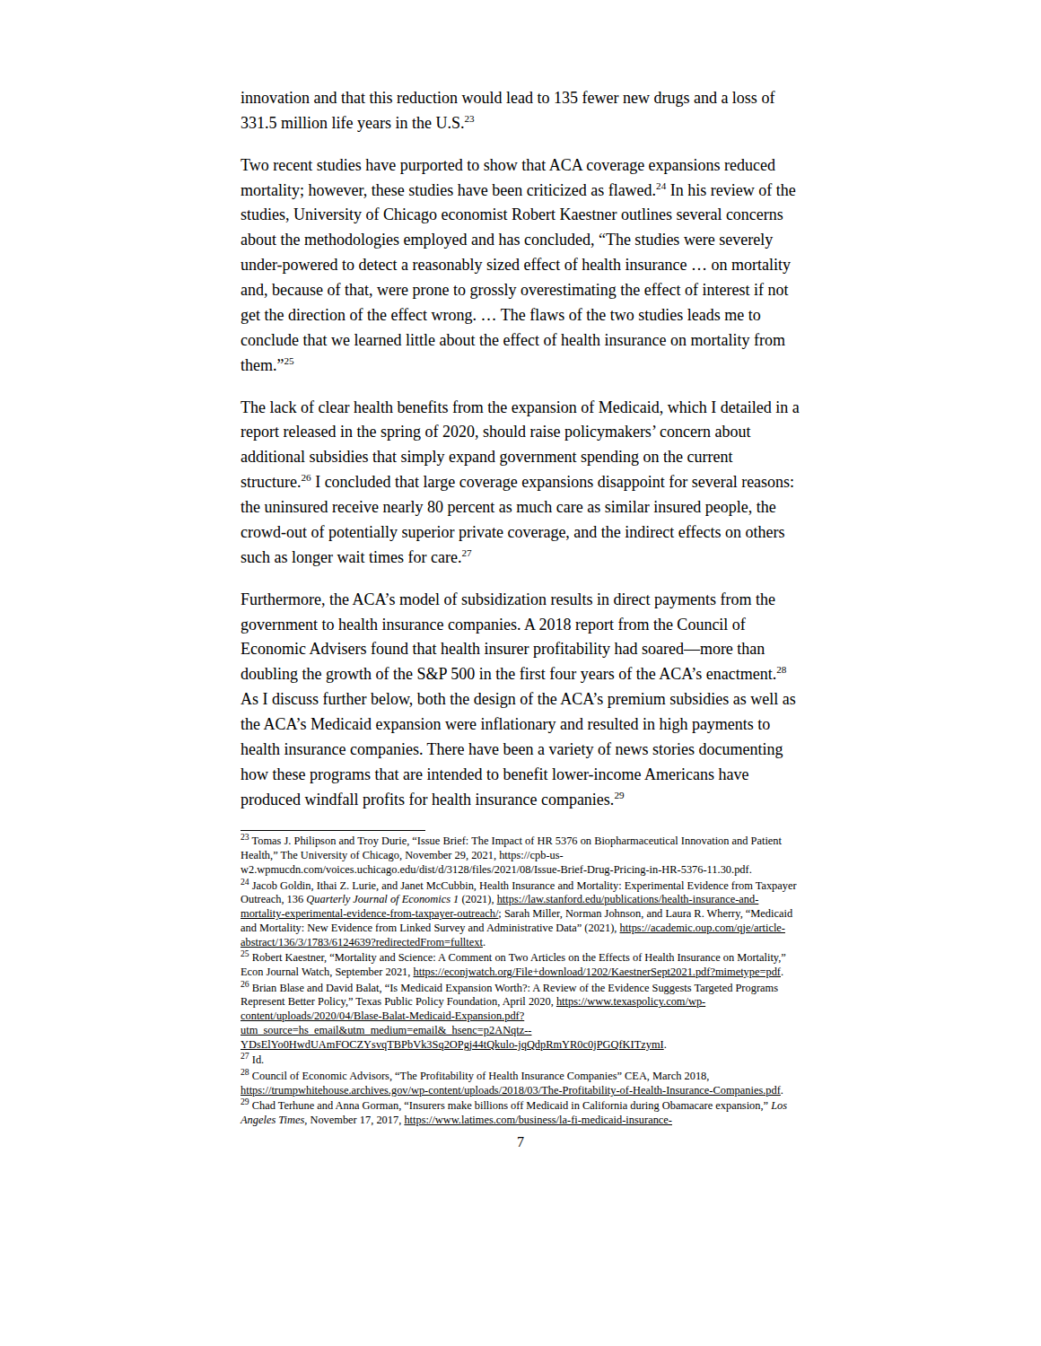innovation and that this reduction would lead to 135 fewer new drugs and a loss of 331.5 million life years in the U.S.23
Two recent studies have purported to show that ACA coverage expansions reduced mortality; however, these studies have been criticized as flawed.24 In his review of the studies, University of Chicago economist Robert Kaestner outlines several concerns about the methodologies employed and has concluded, “The studies were severely under-powered to detect a reasonably sized effect of health insurance … on mortality and, because of that, were prone to grossly overestimating the effect of interest if not get the direction of the effect wrong. … The flaws of the two studies leads me to conclude that we learned little about the effect of health insurance on mortality from them.”25
The lack of clear health benefits from the expansion of Medicaid, which I detailed in a report released in the spring of 2020, should raise policymakers’ concern about additional subsidies that simply expand government spending on the current structure.26 I concluded that large coverage expansions disappoint for several reasons: the uninsured receive nearly 80 percent as much care as similar insured people, the crowd-out of potentially superior private coverage, and the indirect effects on others such as longer wait times for care.27
Furthermore, the ACA’s model of subsidization results in direct payments from the government to health insurance companies. A 2018 report from the Council of Economic Advisers found that health insurer profitability had soared—more than doubling the growth of the S&P 500 in the first four years of the ACA’s enactment.28 As I discuss further below, both the design of the ACA’s premium subsidies as well as the ACA’s Medicaid expansion were inflationary and resulted in high payments to health insurance companies. There have been a variety of news stories documenting how these programs that are intended to benefit lower-income Americans have produced windfall profits for health insurance companies.29
23 Tomas J. Philipson and Troy Durie, “Issue Brief: The Impact of HR 5376 on Biopharmaceutical Innovation and Patient Health,” The University of Chicago, November 29, 2021, https://cpb-us-w2.wpmucdn.com/voices.uchicago.edu/dist/d/3128/files/2021/08/Issue-Brief-Drug-Pricing-in-HR-5376-11.30.pdf.
24 Jacob Goldin, Ithai Z. Lurie, and Janet McCubbin, Health Insurance and Mortality: Experimental Evidence from Taxpayer Outreach, 136 Quarterly Journal of Economics 1 (2021), https://law.stanford.edu/publications/health-insurance-and-mortality-experimental-evidence-from-taxpayer-outreach/; Sarah Miller, Norman Johnson, and Laura R. Wherry, “Medicaid and Mortality: New Evidence from Linked Survey and Administrative Data” (2021), https://academic.oup.com/qje/article-abstract/136/3/1783/6124639?redirectedFrom=fulltext.
25 Robert Kaestner, “Mortality and Science: A Comment on Two Articles on the Effects of Health Insurance on Mortality,” Econ Journal Watch, September 2021, https://econjwatch.org/File+download/1202/KaestnerSept2021.pdf?mimetype=pdf.
26 Brian Blase and David Balat, “Is Medicaid Expansion Worth?: A Review of the Evidence Suggests Targeted Programs Represent Better Policy,” Texas Public Policy Foundation, April 2020, https://www.texaspolicy.com/wp-content/uploads/2020/04/Blase-Balat-Medicaid-Expansion.pdf?utm_source=hs_email&utm_medium=email&_hsenc=p2ANqtz--YDsElYo0HwdUAmFOCZYsvqTBPbVk3Sq2OPgj44tQkulo-jqQdpRmYR0c0jPGQfKITzymI.
27 Id.
28 Council of Economic Advisors, “The Profitability of Health Insurance Companies” CEA, March 2018, https://trumpwhitehouse.archives.gov/wp-content/uploads/2018/03/The-Profitability-of-Health-Insurance-Companies.pdf.
29 Chad Terhune and Anna Gorman, “Insurers make billions off Medicaid in California during Obamacare expansion,” Los Angeles Times, November 17, 2017, https://www.latimes.com/business/la-fi-medicaid-insurance-
7